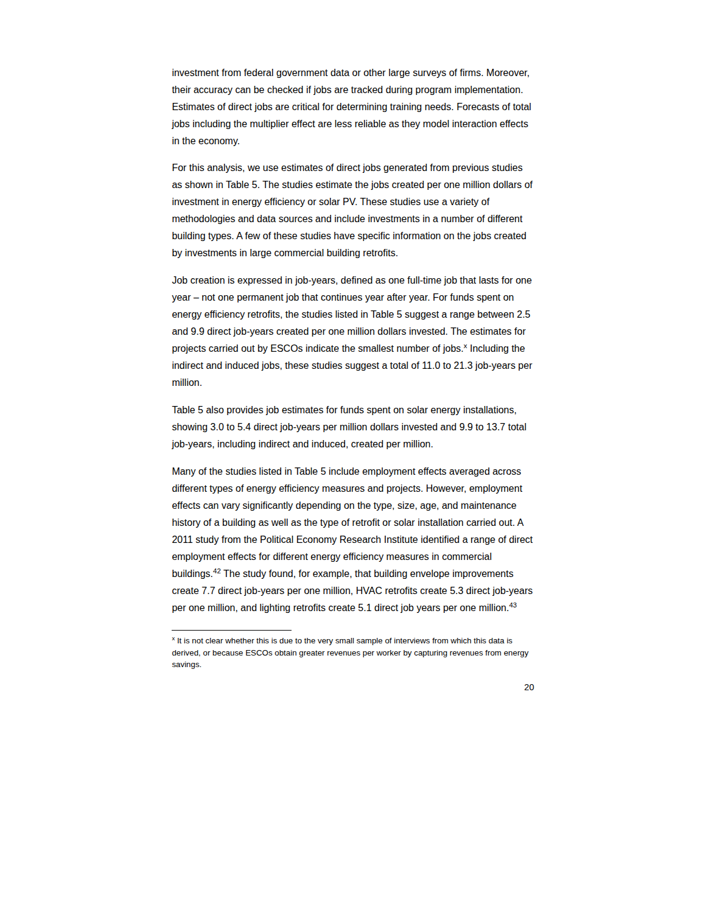investment from federal government data or other large surveys of firms. Moreover, their accuracy can be checked if jobs are tracked during program implementation. Estimates of direct jobs are critical for determining training needs. Forecasts of total jobs including the multiplier effect are less reliable as they model interaction effects in the economy.
For this analysis, we use estimates of direct jobs generated from previous studies as shown in Table 5. The studies estimate the jobs created per one million dollars of investment in energy efficiency or solar PV. These studies use a variety of methodologies and data sources and include investments in a number of different building types. A few of these studies have specific information on the jobs created by investments in large commercial building retrofits.
Job creation is expressed in job-years, defined as one full-time job that lasts for one year – not one permanent job that continues year after year. For funds spent on energy efficiency retrofits, the studies listed in Table 5 suggest a range between 2.5 and 9.9 direct job-years created per one million dollars invested. The estimates for projects carried out by ESCOs indicate the smallest number of jobs.x Including the indirect and induced jobs, these studies suggest a total of 11.0 to 21.3 job-years per million.
Table 5 also provides job estimates for funds spent on solar energy installations, showing 3.0 to 5.4 direct job-years per million dollars invested and 9.9 to 13.7 total job-years, including indirect and induced, created per million.
Many of the studies listed in Table 5 include employment effects averaged across different types of energy efficiency measures and projects. However, employment effects can vary significantly depending on the type, size, age, and maintenance history of a building as well as the type of retrofit or solar installation carried out. A 2011 study from the Political Economy Research Institute identified a range of direct employment effects for different energy efficiency measures in commercial buildings.42 The study found, for example, that building envelope improvements create 7.7 direct job-years per one million, HVAC retrofits create 5.3 direct job-years per one million, and lighting retrofits create 5.1 direct job years per one million.43
x It is not clear whether this is due to the very small sample of interviews from which this data is derived, or because ESCOs obtain greater revenues per worker by capturing revenues from energy savings.
20